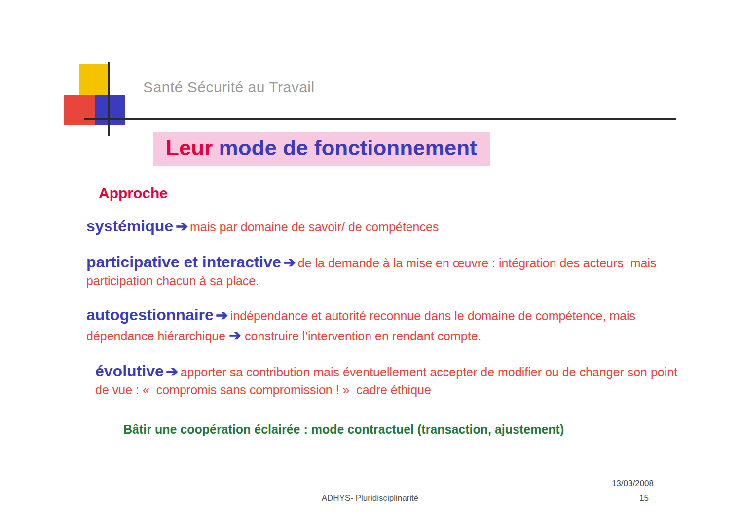Santé Sécurité au Travail
Leur mode de fonctionnement
Approche
systémique ➔ mais par domaine de savoir/ de compétences
participative et interactive ➔ de la demande à la mise en œuvre : intégration des acteurs mais participation chacun à sa place.
autogestionnaire ➔ indépendance et autorité reconnue dans le domaine de compétence, mais dépendance hiérarchique ➔ construire l’intervention en rendant compte.
évolutive ➔ apporter sa contribution mais éventuellement accepter de modifier ou de changer son point de vue : « compromis sans compromission ! » cadre éthique
Bâtir une coopération éclairée : mode contractuel (transaction, ajustement)
13/03/2008
ADHYS- Pluridisciplinarité
15